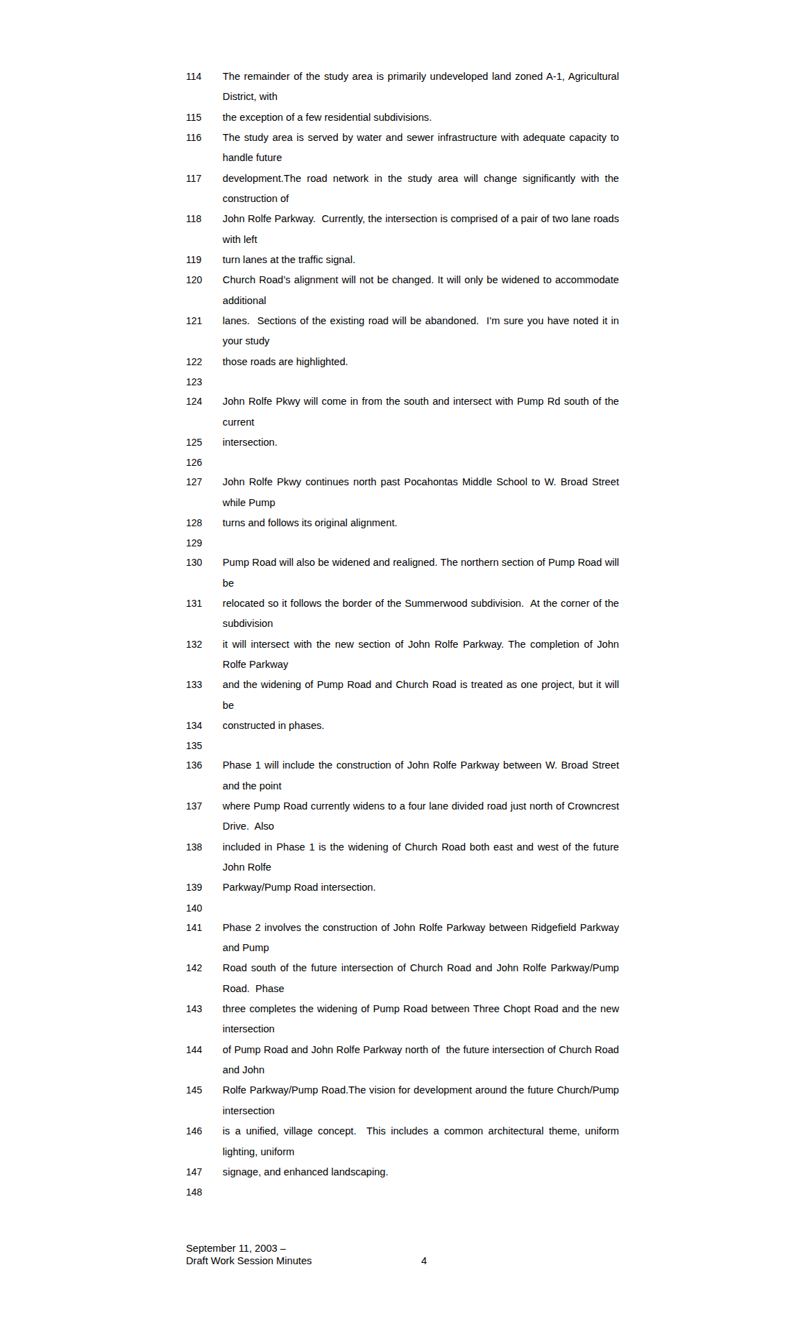| 114 | The remainder of the study area is primarily undeveloped land zoned A-1, Agricultural District, with |
| 115 | the exception of a few residential subdivisions. |
| 116 | The study area is served by water and sewer infrastructure with adequate capacity to handle future |
| 117 | development.The road network in the study area will change significantly with the construction of |
| 118 | John Rolfe Parkway. Currently, the intersection is comprised of a pair of two lane roads with left |
| 119 | turn lanes at the traffic signal. |
| 120 | Church Road’s alignment will not be changed. It will only be widened to accommodate additional |
| 121 | lanes. Sections of the existing road will be abandoned. I’m sure you have noted it in your study |
| 122 | those roads are highlighted. |
| 123 | |
| 124 | John Rolfe Pkwy will come in from the south and intersect with Pump Rd south of the current |
| 125 | intersection. |
| 126 | |
| 127 | John Rolfe Pkwy continues north past Pocahontas Middle School to W. Broad Street while Pump |
| 128 | turns and follows its original alignment. |
| 129 | |
| 130 | Pump Road will also be widened and realigned. The northern section of Pump Road will be |
| 131 | relocated so it follows the border of the Summerwood subdivision. At the corner of the subdivision |
| 132 | it will intersect with the new section of John Rolfe Parkway. The completion of John Rolfe Parkway |
| 133 | and the widening of Pump Road and Church Road is treated as one project, but it will be |
| 134 | constructed in phases. |
| 135 | |
| 136 | Phase 1 will include the construction of John Rolfe Parkway between W. Broad Street and the point |
| 137 | where Pump Road currently widens to a four lane divided road just north of Crowncrest Drive. Also |
| 138 | included in Phase 1 is the widening of Church Road both east and west of the future John Rolfe |
| 139 | Parkway/Pump Road intersection. |
| 140 | |
| 141 | Phase 2 involves the construction of John Rolfe Parkway between Ridgefield Parkway and Pump |
| 142 | Road south of the future intersection of Church Road and John Rolfe Parkway/Pump Road. Phase |
| 143 | three completes the widening of Pump Road between Three Chopt Road and the new intersection |
| 144 | of Pump Road and John Rolfe Parkway north of the future intersection of Church Road and John |
| 145 | Rolfe Parkway/Pump Road.The vision for development around the future Church/Pump intersection |
| 146 | is a unified, village concept. This includes a common architectural theme, uniform lighting, uniform |
| 147 | signage, and enhanced landscaping. |
| 148 | |
September 11, 2003 –
Draft Work Session Minutes 4